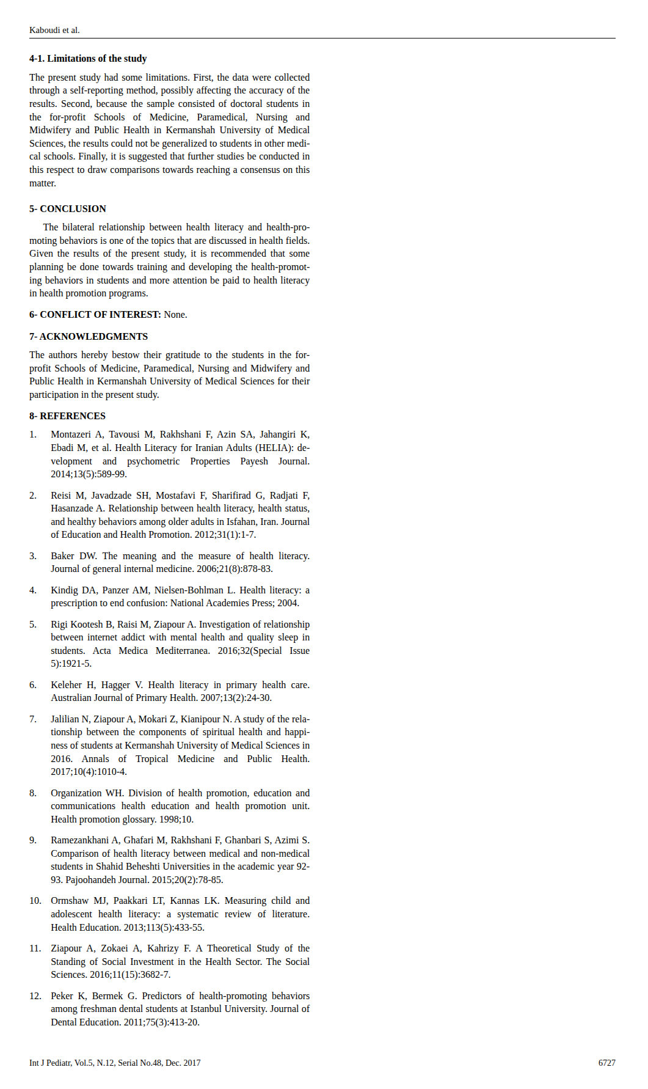Kaboudi et al.
4-1. Limitations of the study
The present study had some limitations. First, the data were collected through a self-reporting method, possibly affecting the accuracy of the results. Second, because the sample consisted of doctoral students in the for-profit Schools of Medicine, Paramedical, Nursing and Midwifery and Public Health in Kermanshah University of Medical Sciences, the results could not be generalized to students in other medical schools. Finally, it is suggested that further studies be conducted in this respect to draw comparisons towards reaching a consensus on this matter.
5- CONCLUSION
The bilateral relationship between health literacy and health-promoting behaviors is one of the topics that are discussed in health fields. Given the results of the present study, it is recommended that some planning be done towards training and developing the health-promoting behaviors in students and more attention be paid to health literacy in health promotion programs.
6- CONFLICT OF INTEREST: None.
7- ACKNOWLEDGMENTS
The authors hereby bestow their gratitude to the students in the for-profit Schools of Medicine, Paramedical, Nursing and Midwifery and Public Health in Kermanshah University of Medical Sciences for their participation in the present study.
8- REFERENCES
Montazeri A, Tavousi M, Rakhshani F, Azin SA, Jahangiri K, Ebadi M, et al. Health Literacy for Iranian Adults (HELIA): development and psychometric Properties Payesh Journal. 2014;13(5):589-99.
Reisi M, Javadzade SH, Mostafavi F, Sharifirad G, Radjati F, Hasanzade A. Relationship between health literacy, health status, and healthy behaviors among older adults in Isfahan, Iran. Journal of Education and Health Promotion. 2012;31(1):1-7.
Baker DW. The meaning and the measure of health literacy. Journal of general internal medicine. 2006;21(8):878-83.
Kindig DA, Panzer AM, Nielsen-Bohlman L. Health literacy: a prescription to end confusion: National Academies Press; 2004.
Rigi Kootesh B, Raisi M, Ziapour A. Investigation of relationship between internet addict with mental health and quality sleep in students. Acta Medica Mediterranea. 2016;32(Special Issue 5):1921-5.
Keleher H, Hagger V. Health literacy in primary health care. Australian Journal of Primary Health. 2007;13(2):24-30.
Jalilian N, Ziapour A, Mokari Z, Kianipour N. A study of the relationship between the components of spiritual health and happiness of students at Kermanshah University of Medical Sciences in 2016. Annals of Tropical Medicine and Public Health. 2017;10(4):1010-4.
Organization WH. Division of health promotion, education and communications health education and health promotion unit. Health promotion glossary. 1998;10.
Ramezankhani A, Ghafari M, Rakhshani F, Ghanbari S, Azimi S. Comparison of health literacy between medical and non-medical students in Shahid Beheshti Universities in the academic year 92-93. Pajoohandeh Journal. 2015;20(2):78-85.
Ormshaw MJ, Paakkari LT, Kannas LK. Measuring child and adolescent health literacy: a systematic review of literature. Health Education. 2013;113(5):433-55.
Ziapour A, Zokaei A, Kahrizy F. A Theoretical Study of the Standing of Social Investment in the Health Sector. The Social Sciences. 2016;11(15):3682-7.
Peker K, Bermek G. Predictors of health-promoting behaviors among freshman dental students at Istanbul University. Journal of Dental Education. 2011;75(3):413-20.
Int J Pediatr, Vol.5, N.12, Serial No.48, Dec. 2017 6727